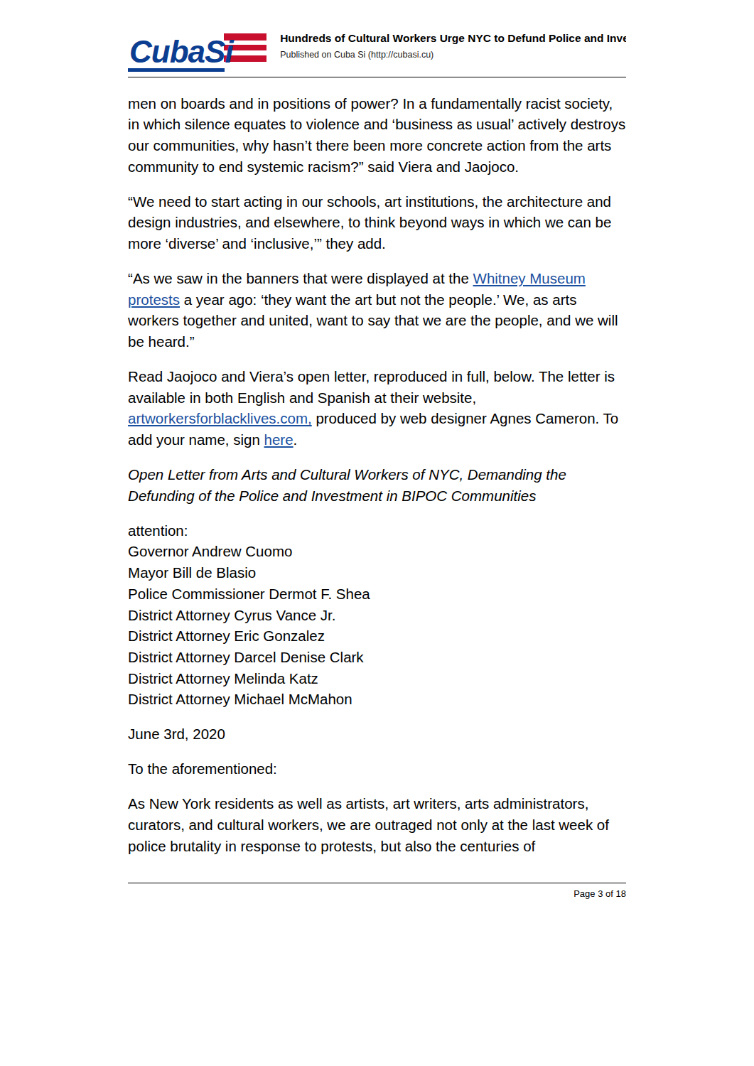CubaSi
Hundreds of Cultural Workers Urge NYC to Defund Police and Invest in BIPOC Communities
Published on Cuba Si (http://cubasi.cu)
men on boards and in positions of power? In a fundamentally racist society, in which silence equates to violence and ‘business as usual’ actively destroys our communities, why hasn’t there been more concrete action from the arts community to end systemic racism?” said Viera and Jaojoco.
“We need to start acting in our schools, art institutions, the architecture and design industries, and elsewhere, to think beyond ways in which we can be more ‘diverse’ and ‘inclusive,’” they add.
“As we saw in the banners that were displayed at the Whitney Museum protests a year ago: ‘they want the art but not the people.’ We, as arts workers together and united, want to say that we are the people, and we will be heard.”
Read Jaojoco and Viera’s open letter, reproduced in full, below. The letter is available in both English and Spanish at their website, artworkersforblacklives.com, produced by web designer Agnes Cameron. To add your name, sign here.
Open Letter from Arts and Cultural Workers of NYC, Demanding the Defunding of the Police and Investment in BIPOC Communities
attention: Governor Andrew Cuomo Mayor Bill de Blasio Police Commissioner Dermot F. Shea District Attorney Cyrus Vance Jr. District Attorney Eric Gonzalez District Attorney Darcel Denise Clark District Attorney Melinda Katz District Attorney Michael McMahon
June 3rd, 2020
To the aforementioned:
As New York residents as well as artists, art writers, arts administrators, curators, and cultural workers, we are outraged not only at the last week of police brutality in response to protests, but also the centuries of
Page 3 of 18